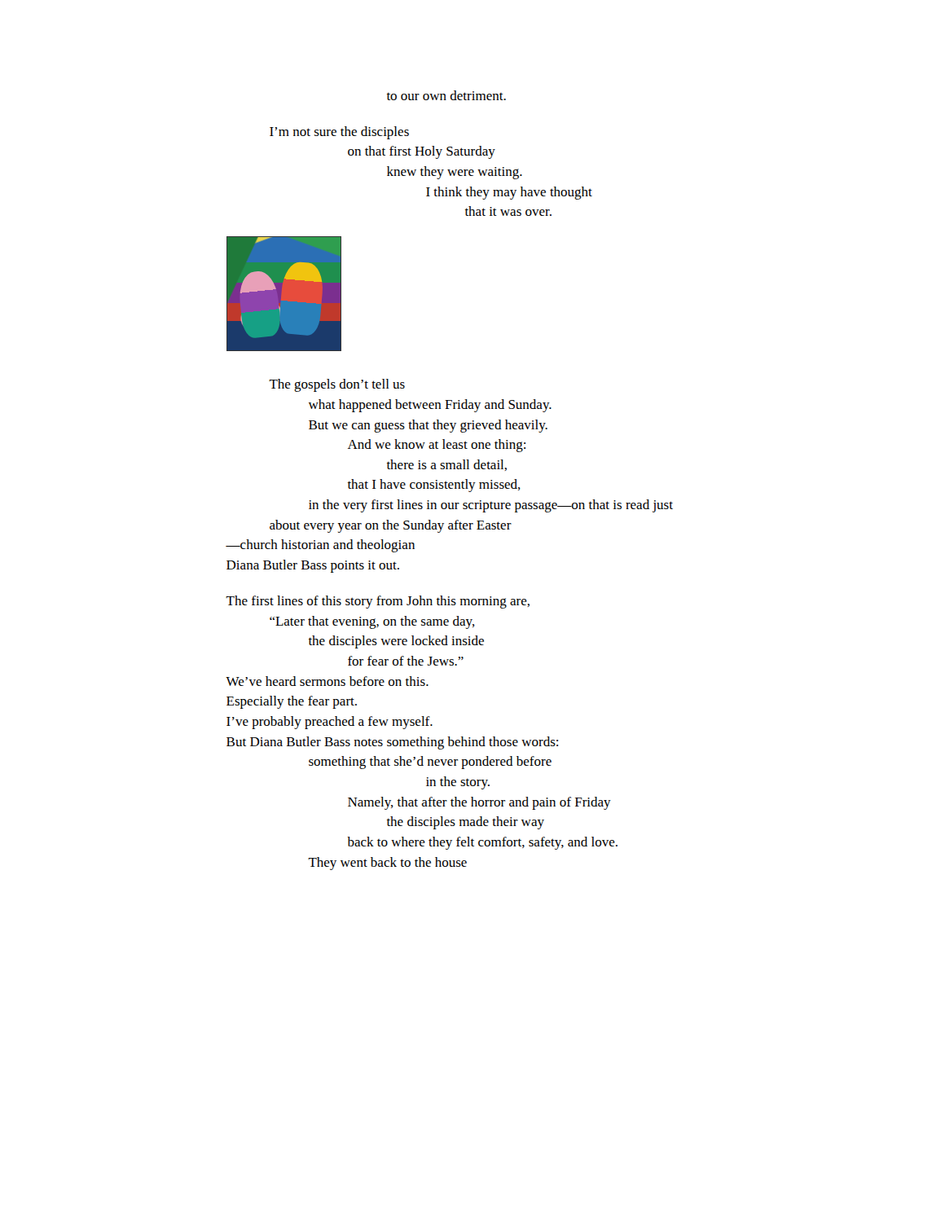to our own detriment.
I’m not sure the disciples
on that first Holy Saturday
knew they were waiting.
I think they may have thought
that it was over.
The gospels don’t tell us
what happened between Friday and Sunday.
But we can guess that they grieved heavily.
And we know at least one thing:
there is a small detail,
that I have consistently missed,
in the very first lines in our scripture passage—on that is read just
about every year on the Sunday after Easter
—church historian and theologian
Diana Butler Bass points it out.
The first lines of this story from John this morning are,
“Later that evening, on the same day,
the disciples were locked inside
for fear of the Jews.”
We’ve heard sermons before on this.
Especially the fear part.
I’ve probably preached a few myself.
But Diana Butler Bass notes something behind those words:
something that she’d never pondered before
in the story.
Namely, that after the horror and pain of Friday
the disciples made their way
back to where they felt comfort, safety, and love.
They went back to the house